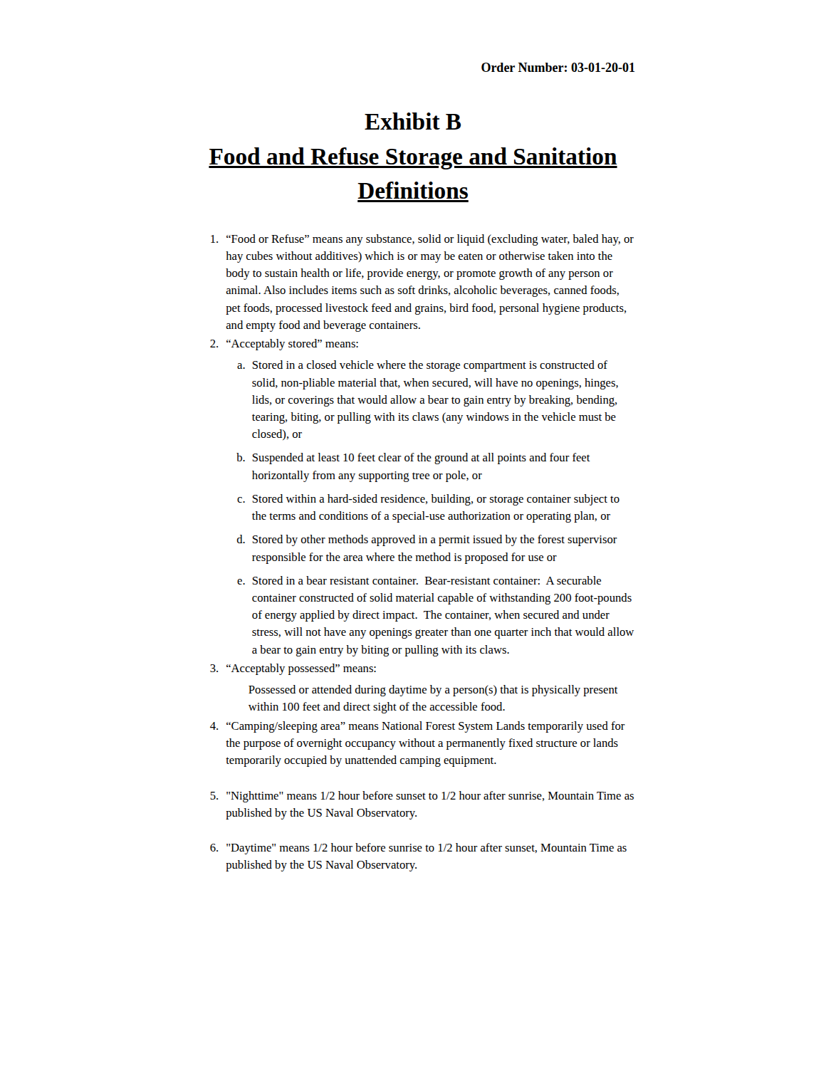Order Number: 03-01-20-01
Exhibit B Food and Refuse Storage and Sanitation Definitions
“Food or Refuse” means any substance, solid or liquid (excluding water, baled hay, or hay cubes without additives) which is or may be eaten or otherwise taken into the body to sustain health or life, provide energy, or promote growth of any person or animal. Also includes items such as soft drinks, alcoholic beverages, canned foods, pet foods, processed livestock feed and grains, bird food, personal hygiene products, and empty food and beverage containers.
“Acceptably stored” means:
Stored in a closed vehicle where the storage compartment is constructed of solid, non-pliable material that, when secured, will have no openings, hinges, lids, or coverings that would allow a bear to gain entry by breaking, bending, tearing, biting, or pulling with its claws (any windows in the vehicle must be closed), or
Suspended at least 10 feet clear of the ground at all points and four feet horizontally from any supporting tree or pole, or
Stored within a hard-sided residence, building, or storage container subject to the terms and conditions of a special-use authorization or operating plan, or
Stored by other methods approved in a permit issued by the forest supervisor responsible for the area where the method is proposed for use or
Stored in a bear resistant container. Bear-resistant container: A securable container constructed of solid material capable of withstanding 200 foot-pounds of energy applied by direct impact. The container, when secured and under stress, will not have any openings greater than one quarter inch that would allow a bear to gain entry by biting or pulling with its claws.
“Acceptably possessed” means:
Possessed or attended during daytime by a person(s) that is physically present within 100 feet and direct sight of the accessible food.
“Camping/sleeping area” means National Forest System Lands temporarily used for the purpose of overnight occupancy without a permanently fixed structure or lands temporarily occupied by unattended camping equipment.
"Nighttime" means 1/2 hour before sunset to 1/2 hour after sunrise, Mountain Time as published by the US Naval Observatory.
"Daytime" means 1/2 hour before sunrise to 1/2 hour after sunset, Mountain Time as published by the US Naval Observatory.